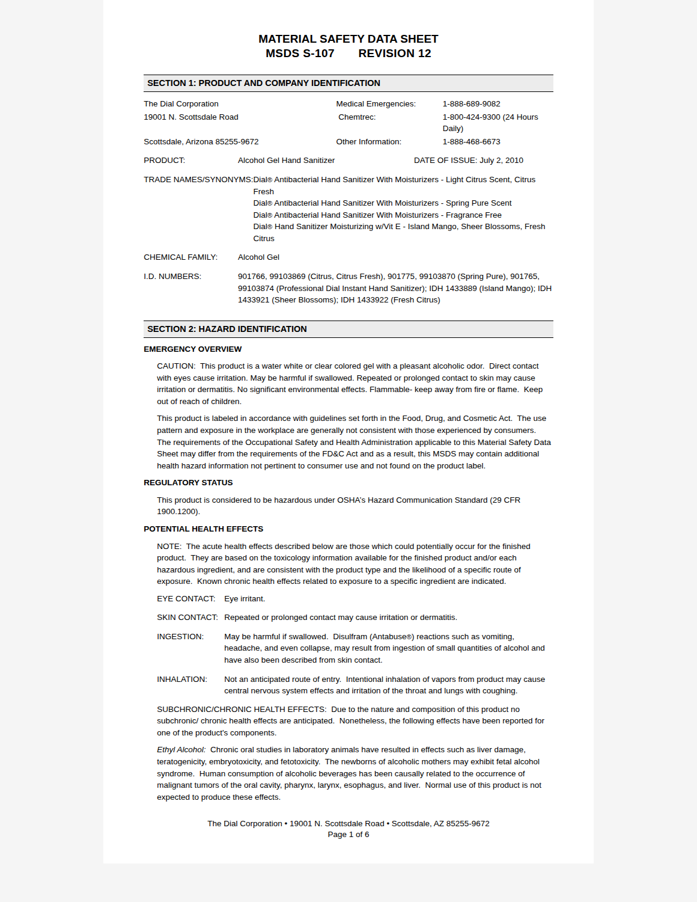MATERIAL SAFETY DATA SHEET MSDS S-107 REVISION 12
SECTION 1: PRODUCT AND COMPANY IDENTIFICATION
| The Dial Corporation | Medical Emergencies: | 1-888-689-9082 |
| 19001 N. Scottsdale Road | Chemtrec: | 1-800-424-9300 (24 Hours Daily) |
| Scottsdale, Arizona 85255-9672 | Other Information: | 1-888-468-6673 |
| PRODUCT: | Alcohol Gel Hand Sanitizer | DATE OF ISSUE: July 2, 2010 |
| TRADE NAMES/SYNONYMS: | Dial ® Antibacterial Hand Sanitizer With Moisturizers - Light Citrus Scent, Citrus Fresh Dial ® Antibacterial Hand Sanitizer With Moisturizers - Spring Pure Scent Dial ® Antibacterial Hand Sanitizer With Moisturizers - Fragrance Free Dial ® Hand Sanitizer Moisturizing w/Vit E - Island Mango, Sheer Blossoms, Fresh Citrus |
| CHEMICAL FAMILY: | Alcohol Gel |
| I.D. NUMBERS: | 901766, 99103869 (Citrus, Citrus Fresh), 901775, 99103870 (Spring Pure), 901765, 99103874 (Professional Dial Instant Hand Sanitizer); IDH 1433889 (Island Mango); IDH 1433921 (Sheer Blossoms); IDH 1433922 (Fresh Citrus) |
SECTION 2: HAZARD IDENTIFICATION
EMERGENCY OVERVIEW
CAUTION: This product is a water white or clear colored gel with a pleasant alcoholic odor. Direct contact with eyes cause irritation. May be harmful if swallowed. Repeated or prolonged contact to skin may cause irritation or dermatitis. No significant environmental effects. Flammable- keep away from fire or flame. Keep out of reach of children.
This product is labeled in accordance with guidelines set forth in the Food, Drug, and Cosmetic Act. The use pattern and exposure in the workplace are generally not consistent with those experienced by consumers. The requirements of the Occupational Safety and Health Administration applicable to this Material Safety Data Sheet may differ from the requirements of the FD&C Act and as a result, this MSDS may contain additional health hazard information not pertinent to consumer use and not found on the product label.
REGULATORY STATUS
This product is considered to be hazardous under OSHA’s Hazard Communication Standard (29 CFR 1900.1200).
POTENTIAL HEALTH EFFECTS
NOTE: The acute health effects described below are those which could potentially occur for the finished product. They are based on the toxicology information available for the finished product and/or each hazardous ingredient, and are consistent with the product type and the likelihood of a specific route of exposure. Known chronic health effects related to exposure to a specific ingredient are indicated.
| EYE CONTACT: | Eye irritant. |
| SKIN CONTACT: | Repeated or prolonged contact may cause irritation or dermatitis. |
| INGESTION: | May be harmful if swallowed. Disulfram (Antabuse ® ) reactions such as vomiting, headache, and even collapse, may result from ingestion of small quantities of alcohol and have also been described from skin contact. |
| INHALATION: | Not an anticipated route of entry. Intentional inhalation of vapors from product may cause central nervous system effects and irritation of the throat and lungs with coughing. |
SUBCHRONIC/CHRONIC HEALTH EFFECTS: Due to the nature and composition of this product no subchronic/ chronic health effects are anticipated. Nonetheless, the following effects have been reported for one of the product's components.
Ethyl Alcohol: Chronic oral studies in laboratory animals have resulted in effects such as liver damage, teratogenicity, embryotoxicity, and fetotoxicity. The newborns of alcoholic mothers may exhibit fetal alcohol syndrome. Human consumption of alcoholic beverages has been causally related to the occurrence of malignant tumors of the oral cavity, pharynx, larynx, esophagus, and liver. Normal use of this product is not expected to produce these effects.
The Dial Corporation • 19001 N. Scottsdale Road • Scottsdale, AZ 85255-9672
Page 1 of 6